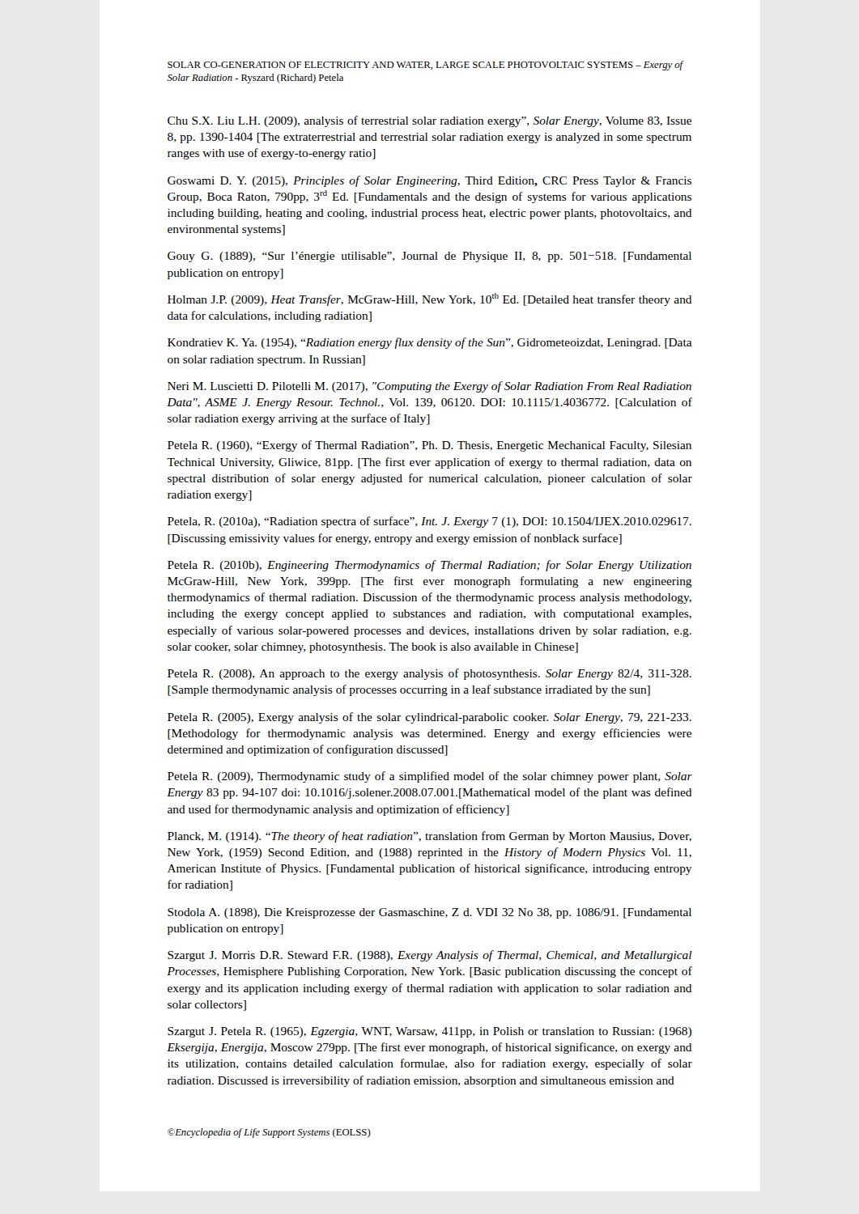SOLAR CO-GENERATION OF ELECTRICITY AND WATER, LARGE SCALE PHOTOVOLTAIC SYSTEMS – Exergy of
Solar Radiation - Ryszard (Richard) Petela
Chu S.X. Liu L.H. (2009), analysis of terrestrial solar radiation exergy”, Solar Energy, Volume 83, Issue 8, pp. 1390-1404 [The extraterrestrial and terrestrial solar radiation exergy is analyzed in some spectrum ranges with use of exergy-to-energy ratio]
Goswami D. Y. (2015), Principles of Solar Engineering, Third Edition, CRC Press Taylor & Francis Group, Boca Raton, 790pp, 3rd Ed. [Fundamentals and the design of systems for various applications including building, heating and cooling, industrial process heat, electric power plants, photovoltaics, and environmental systems]
Gouy G. (1889), “Sur l’énergie utilisable”, Journal de Physique II, 8, pp. 501−518. [Fundamental publication on entropy]
Holman J.P. (2009), Heat Transfer, McGraw-Hill, New York, 10th Ed. [Detailed heat transfer theory and data for calculations, including radiation]
Kondratiev K. Ya. (1954), “Radiation energy flux density of the Sun”, Gidrometeoizdat, Leningrad. [Data on solar radiation spectrum. In Russian]
Neri M. Luscietti D. Pilotelli M. (2017), "Computing the Exergy of Solar Radiation From Real Radiation Data", ASME J. Energy Resour. Technol., Vol. 139, 06120. DOI: 10.1115/1.4036772. [Calculation of solar radiation exergy arriving at the surface of Italy]
Petela R. (1960), “Exergy of Thermal Radiation”, Ph. D. Thesis, Energetic Mechanical Faculty, Silesian Technical University, Gliwice, 81pp. [The first ever application of exergy to thermal radiation, data on spectral distribution of solar energy adjusted for numerical calculation, pioneer calculation of solar radiation exergy]
Petela, R. (2010a), “Radiation spectra of surface”, Int. J. Exergy 7 (1), DOI: 10.1504/IJEX.2010.029617. [Discussing emissivity values for energy, entropy and exergy emission of nonblack surface]
Petela R. (2010b), Engineering Thermodynamics of Thermal Radiation; for Solar Energy Utilization McGraw-Hill, New York, 399pp. [The first ever monograph formulating a new engineering thermodynamics of thermal radiation. Discussion of the thermodynamic process analysis methodology, including the exergy concept applied to substances and radiation, with computational examples, especially of various solar-powered processes and devices, installations driven by solar radiation, e.g. solar cooker, solar chimney, photosynthesis. The book is also available in Chinese]
Petela R. (2008), An approach to the exergy analysis of photosynthesis. Solar Energy 82/4, 311-328.[Sample thermodynamic analysis of processes occurring in a leaf substance irradiated by the sun]
Petela R. (2005), Exergy analysis of the solar cylindrical-parabolic cooker. Solar Energy, 79, 221-233. [Methodology for thermodynamic analysis was determined. Energy and exergy efficiencies were determined and optimization of configuration discussed]
Petela R. (2009), Thermodynamic study of a simplified model of the solar chimney power plant, Solar Energy 83 pp. 94-107 doi: 10.1016/j.solener.2008.07.001.[Mathematical model of the plant was defined and used for thermodynamic analysis and optimization of efficiency]
Planck, M. (1914). “The theory of heat radiation”, translation from German by Morton Mausius, Dover, New York, (1959) Second Edition, and (1988) reprinted in the History of Modern Physics Vol. 11, American Institute of Physics. [Fundamental publication of historical significance, introducing entropy for radiation]
Stodola A. (1898), Die Kreisprozesse der Gasmaschine, Z d. VDI 32 No 38, pp. 1086/91. [Fundamental publication on entropy]
Szargut J. Morris D.R. Steward F.R. (1988), Exergy Analysis of Thermal, Chemical, and Metallurgical Processes, Hemisphere Publishing Corporation, New York. [Basic publication discussing the concept of exergy and its application including exergy of thermal radiation with application to solar radiation and solar collectors]
Szargut J. Petela R. (1965), Egzergia, WNT, Warsaw, 411pp, in Polish or translation to Russian: (1968) Eksergija, Energija, Moscow 279pp. [The first ever monograph, of historical significance, on exergy and its utilization, contains detailed calculation formulae, also for radiation exergy, especially of solar radiation. Discussed is irreversibility of radiation emission, absorption and simultaneous emission and
©Encyclopedia of Life Support Systems (EOLSS)